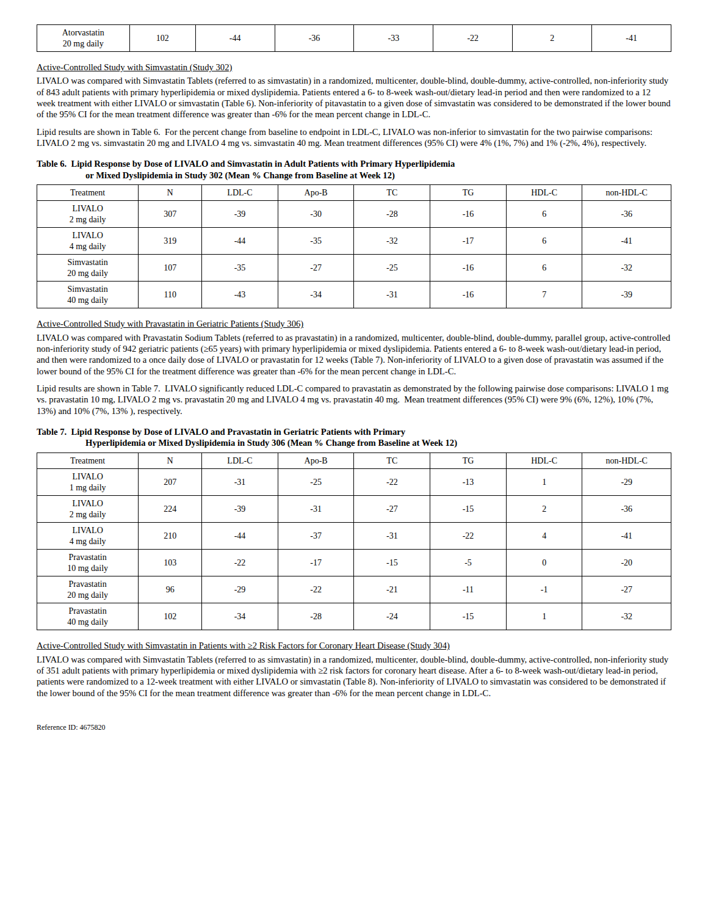| Atorvastatin 20 mg daily | 102 | -44 | -36 | -33 | -22 | 2 | -41 |
Active-Controlled Study with Simvastatin (Study 302)
LIVALO was compared with Simvastatin Tablets (referred to as simvastatin) in a randomized, multicenter, double-blind, double-dummy, active-controlled, non-inferiority study of 843 adult patients with primary hyperlipidemia or mixed dyslipidemia. Patients entered a 6- to 8-week wash-out/dietary lead-in period and then were randomized to a 12 week treatment with either LIVALO or simvastatin (Table 6). Non-inferiority of pitavastatin to a given dose of simvastatin was considered to be demonstrated if the lower bound of the 95% CI for the mean treatment difference was greater than -6% for the mean percent change in LDL-C.
Lipid results are shown in Table 6. For the percent change from baseline to endpoint in LDL-C, LIVALO was non-inferior to simvastatin for the two pairwise comparisons: LIVALO 2 mg vs. simvastatin 20 mg and LIVALO 4 mg vs. simvastatin 40 mg. Mean treatment differences (95% CI) were 4% (1%, 7%) and 1% (-2%, 4%), respectively.
Table 6. Lipid Response by Dose of LIVALO and Simvastatin in Adult Patients with Primary Hyperlipidemia or Mixed Dyslipidemia in Study 302 (Mean % Change from Baseline at Week 12)
| Treatment | N | LDL-C | Apo-B | TC | TG | HDL-C | non-HDL-C |
| --- | --- | --- | --- | --- | --- | --- | --- |
| LIVALO 2 mg daily | 307 | -39 | -30 | -28 | -16 | 6 | -36 |
| LIVALO 4 mg daily | 319 | -44 | -35 | -32 | -17 | 6 | -41 |
| Simvastatin 20 mg daily | 107 | -35 | -27 | -25 | -16 | 6 | -32 |
| Simvastatin 40 mg daily | 110 | -43 | -34 | -31 | -16 | 7 | -39 |
Active-Controlled Study with Pravastatin in Geriatric Patients (Study 306)
LIVALO was compared with Pravastatin Sodium Tablets (referred to as pravastatin) in a randomized, multicenter, double-blind, double-dummy, parallel group, active-controlled non-inferiority study of 942 geriatric patients (≥65 years) with primary hyperlipidemia or mixed dyslipidemia. Patients entered a 6- to 8-week wash-out/dietary lead-in period, and then were randomized to a once daily dose of LIVALO or pravastatin for 12 weeks (Table 7). Non-inferiority of LIVALO to a given dose of pravastatin was assumed if the lower bound of the 95% CI for the treatment difference was greater than -6% for the mean percent change in LDL-C.
Lipid results are shown in Table 7. LIVALO significantly reduced LDL-C compared to pravastatin as demonstrated by the following pairwise dose comparisons: LIVALO 1 mg vs. pravastatin 10 mg, LIVALO 2 mg vs. pravastatin 20 mg and LIVALO 4 mg vs. pravastatin 40 mg. Mean treatment differences (95% CI) were 9% (6%, 12%), 10% (7%, 13%) and 10% (7%, 13% ), respectively.
Table 7. Lipid Response by Dose of LIVALO and Pravastatin in Geriatric Patients with Primary Hyperlipidemia or Mixed Dyslipidemia in Study 306 (Mean % Change from Baseline at Week 12)
| Treatment | N | LDL-C | Apo-B | TC | TG | HDL-C | non-HDL-C |
| --- | --- | --- | --- | --- | --- | --- | --- |
| LIVALO 1 mg daily | 207 | -31 | -25 | -22 | -13 | 1 | -29 |
| LIVALO 2 mg daily | 224 | -39 | -31 | -27 | -15 | 2 | -36 |
| LIVALO 4 mg daily | 210 | -44 | -37 | -31 | -22 | 4 | -41 |
| Pravastatin 10 mg daily | 103 | -22 | -17 | -15 | -5 | 0 | -20 |
| Pravastatin 20 mg daily | 96 | -29 | -22 | -21 | -11 | -1 | -27 |
| Pravastatin 40 mg daily | 102 | -34 | -28 | -24 | -15 | 1 | -32 |
Active-Controlled Study with Simvastatin in Patients with ≥2 Risk Factors for Coronary Heart Disease (Study 304)
LIVALO was compared with Simvastatin Tablets (referred to as simvastatin) in a randomized, multicenter, double-blind, double-dummy, active-controlled, non-inferiority study of 351 adult patients with primary hyperlipidemia or mixed dyslipidemia with ≥2 risk factors for coronary heart disease. After a 6- to 8-week wash-out/dietary lead-in period, patients were randomized to a 12-week treatment with either LIVALO or simvastatin (Table 8). Non-inferiority of LIVALO to simvastatin was considered to be demonstrated if the lower bound of the 95% CI for the mean treatment difference was greater than -6% for the mean percent change in LDL-C.
Reference ID: 4675820